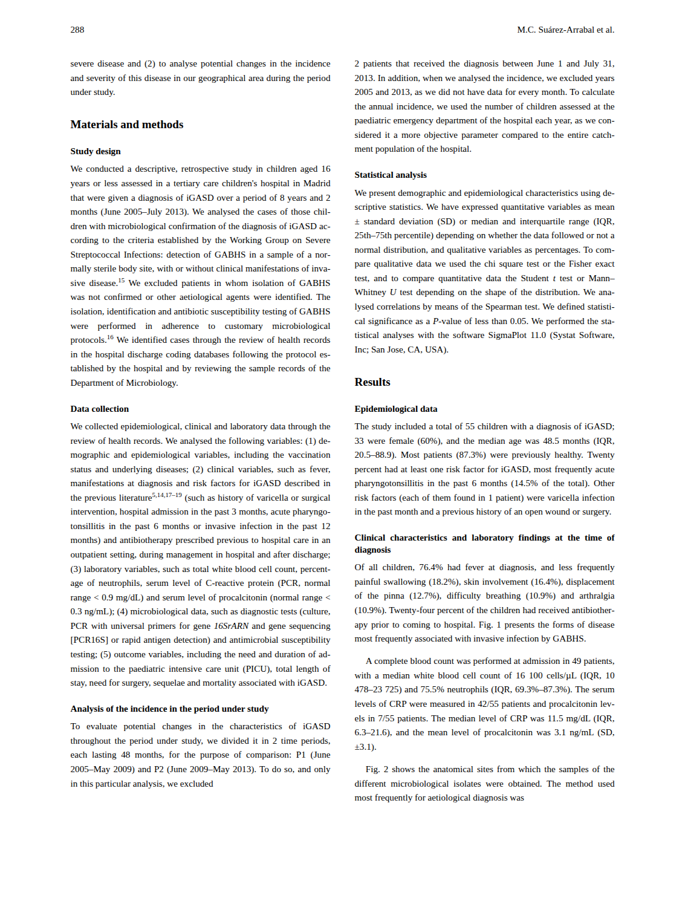288 M.C. Suárez-Arrabal et al.
severe disease and (2) to analyse potential changes in the incidence and severity of this disease in our geographical area during the period under study.
Materials and methods
Study design
We conducted a descriptive, retrospective study in children aged 16 years or less assessed in a tertiary care children's hospital in Madrid that were given a diagnosis of iGASD over a period of 8 years and 2 months (June 2005–July 2013). We analysed the cases of those children with microbiological confirmation of the diagnosis of iGASD according to the criteria established by the Working Group on Severe Streptococcal Infections: detection of GABHS in a sample of a normally sterile body site, with or without clinical manifestations of invasive disease.15 We excluded patients in whom isolation of GABHS was not confirmed or other aetiological agents were identified. The isolation, identification and antibiotic susceptibility testing of GABHS were performed in adherence to customary microbiological protocols.16 We identified cases through the review of health records in the hospital discharge coding databases following the protocol established by the hospital and by reviewing the sample records of the Department of Microbiology.
Data collection
We collected epidemiological, clinical and laboratory data through the review of health records. We analysed the following variables: (1) demographic and epidemiological variables, including the vaccination status and underlying diseases; (2) clinical variables, such as fever, manifestations at diagnosis and risk factors for iGASD described in the previous literature5,14,17–19 (such as history of varicella or surgical intervention, hospital admission in the past 3 months, acute pharyngotonsillitis in the past 6 months or invasive infection in the past 12 months) and antibiotherapy prescribed previous to hospital care in an outpatient setting, during management in hospital and after discharge; (3) laboratory variables, such as total white blood cell count, percentage of neutrophils, serum level of C-reactive protein (PCR, normal range < 0.9 mg/dL) and serum level of procalcitonin (normal range < 0.3 ng/mL); (4) microbiological data, such as diagnostic tests (culture, PCR with universal primers for gene 16SrARN and gene sequencing [PCR16S] or rapid antigen detection) and antimicrobial susceptibility testing; (5) outcome variables, including the need and duration of admission to the paediatric intensive care unit (PICU), total length of stay, need for surgery, sequelae and mortality associated with iGASD.
Analysis of the incidence in the period under study
To evaluate potential changes in the characteristics of iGASD throughout the period under study, we divided it in 2 time periods, each lasting 48 months, for the purpose of comparison: P1 (June 2005–May 2009) and P2 (June 2009–May 2013). To do so, and only in this particular analysis, we excluded
2 patients that received the diagnosis between June 1 and July 31, 2013. In addition, when we analysed the incidence, we excluded years 2005 and 2013, as we did not have data for every month. To calculate the annual incidence, we used the number of children assessed at the paediatric emergency department of the hospital each year, as we considered it a more objective parameter compared to the entire catchment population of the hospital.
Statistical analysis
We present demographic and epidemiological characteristics using descriptive statistics. We have expressed quantitative variables as mean ± standard deviation (SD) or median and interquartile range (IQR, 25th–75th percentile) depending on whether the data followed or not a normal distribution, and qualitative variables as percentages. To compare qualitative data we used the chi square test or the Fisher exact test, and to compare quantitative data the Student t test or Mann–Whitney U test depending on the shape of the distribution. We analysed correlations by means of the Spearman test. We defined statistical significance as a P-value of less than 0.05. We performed the statistical analyses with the software SigmaPlot 11.0 (Systat Software, Inc; San Jose, CA, USA).
Results
Epidemiological data
The study included a total of 55 children with a diagnosis of iGASD; 33 were female (60%), and the median age was 48.5 months (IQR, 20.5–88.9). Most patients (87.3%) were previously healthy. Twenty percent had at least one risk factor for iGASD, most frequently acute pharyngotonsillitis in the past 6 months (14.5% of the total). Other risk factors (each of them found in 1 patient) were varicella infection in the past month and a previous history of an open wound or surgery.
Clinical characteristics and laboratory findings at the time of diagnosis
Of all children, 76.4% had fever at diagnosis, and less frequently painful swallowing (18.2%), skin involvement (16.4%), displacement of the pinna (12.7%), difficulty breathing (10.9%) and arthralgia (10.9%). Twenty-four percent of the children had received antibiotherapy prior to coming to hospital. Fig. 1 presents the forms of disease most frequently associated with invasive infection by GABHS.
A complete blood count was performed at admission in 49 patients, with a median white blood cell count of 16 100 cells/µL (IQR, 10 478–23 725) and 75.5% neutrophils (IQR, 69.3%–87.3%). The serum levels of CRP were measured in 42/55 patients and procalcitonin levels in 7/55 patients. The median level of CRP was 11.5 mg/dL (IQR, 6.3–21.6), and the mean level of procalcitonin was 3.1 ng/mL (SD, ±3.1).
Fig. 2 shows the anatomical sites from which the samples of the different microbiological isolates were obtained. The method used most frequently for aetiological diagnosis was